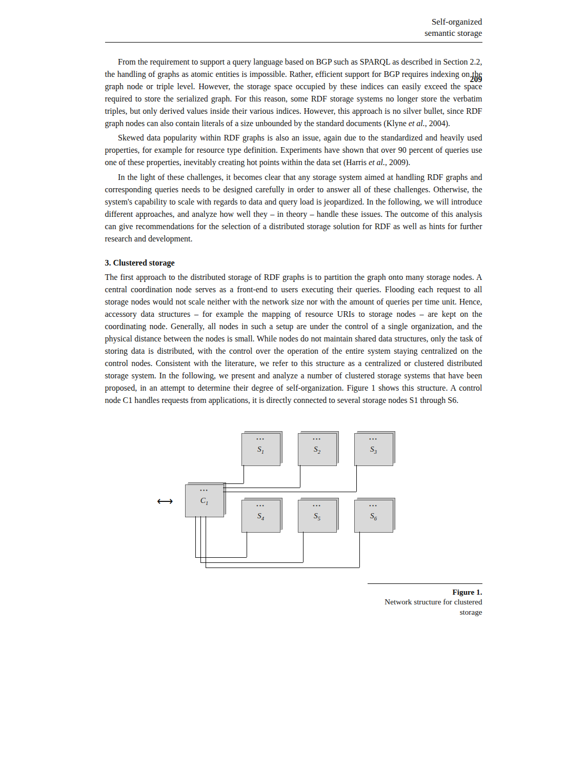Self-organized
semantic storage
From the requirement to support a query language based on BGP such as SPARQL as described in Section 2.2, the handling of graphs as atomic entities is impossible. Rather, efficient support for BGP requires indexing on the graph node or triple level. However, the storage space occupied by these indices can easily exceed the space required to store the serialized graph. For this reason, some RDF storage systems no longer store the verbatim triples, but only derived values inside their various indices. However, this approach is no silver bullet, since RDF graph nodes can also contain literals of a size unbounded by the standard documents (Klyne et al., 2004).
209
Skewed data popularity within RDF graphs is also an issue, again due to the standardized and heavily used properties, for example for resource type definition. Experiments have shown that over 90 percent of queries use one of these properties, inevitably creating hot points within the data set (Harris et al., 2009).
In the light of these challenges, it becomes clear that any storage system aimed at handling RDF graphs and corresponding queries needs to be designed carefully in order to answer all of these challenges. Otherwise, the system's capability to scale with regards to data and query load is jeopardized. In the following, we will introduce different approaches, and analyze how well they – in theory – handle these issues. The outcome of this analysis can give recommendations for the selection of a distributed storage solution for RDF as well as hints for further research and development.
3. Clustered storage
The first approach to the distributed storage of RDF graphs is to partition the graph onto many storage nodes. A central coordination node serves as a front-end to users executing their queries. Flooding each request to all storage nodes would not scale neither with the network size nor with the amount of queries per time unit. Hence, accessory data structures – for example the mapping of resource URIs to storage nodes – are kept on the coordinating node. Generally, all nodes in such a setup are under the control of a single organization, and the physical distance between the nodes is small. While nodes do not maintain shared data structures, only the task of storing data is distributed, with the control over the operation of the entire system staying centralized on the control nodes. Consistent with the literature, we refer to this structure as a centralized or clustered distributed storage system. In the following, we present and analyze a number of clustered storage systems that have been proposed, in an attempt to determine their degree of self-organization. Figure 1 shows this structure. A control node C1 handles requests from applications, it is directly connected to several storage nodes S1 through S6.
•••S1
•••S2
•••S3
•••C1
•••S4
•••S5
•••S6
⟷
Figure 1. Network structure for clustered storage